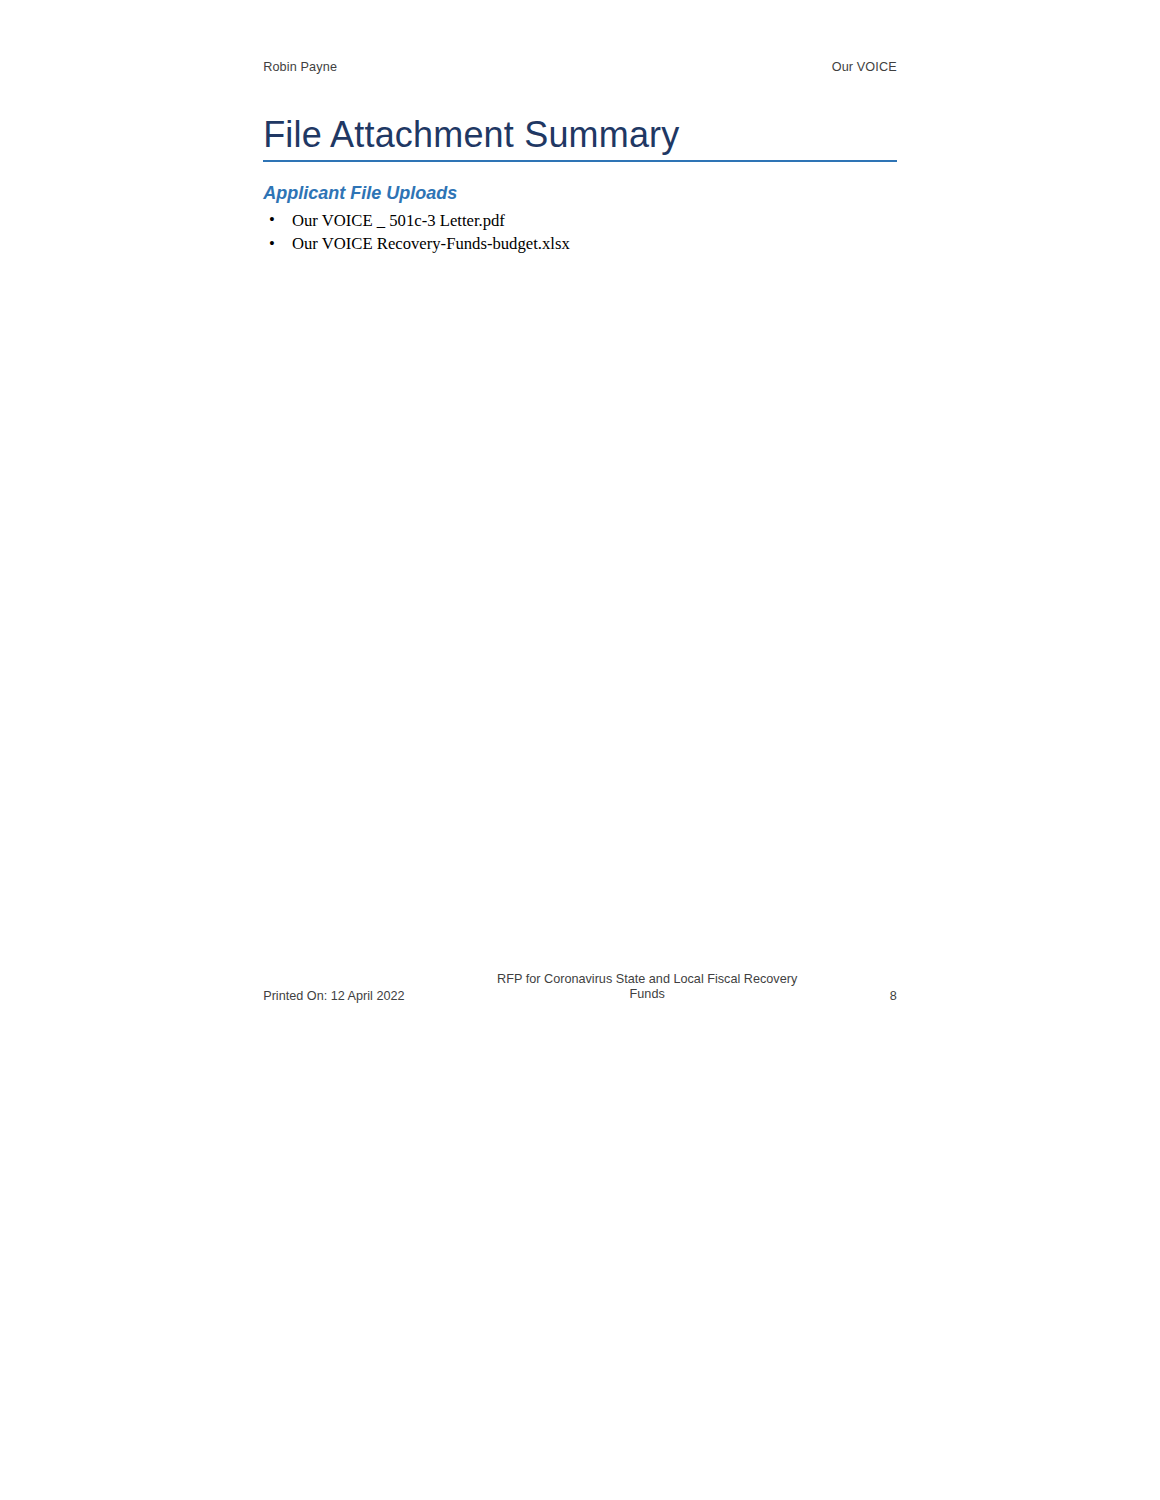Robin Payne
Our VOICE
File Attachment Summary
Applicant File Uploads
Our VOICE _ 501c-3 Letter.pdf
Our VOICE Recovery-Funds-budget.xlsx
Printed On: 12 April 2022
RFP for Coronavirus State and Local Fiscal Recovery
Funds
8